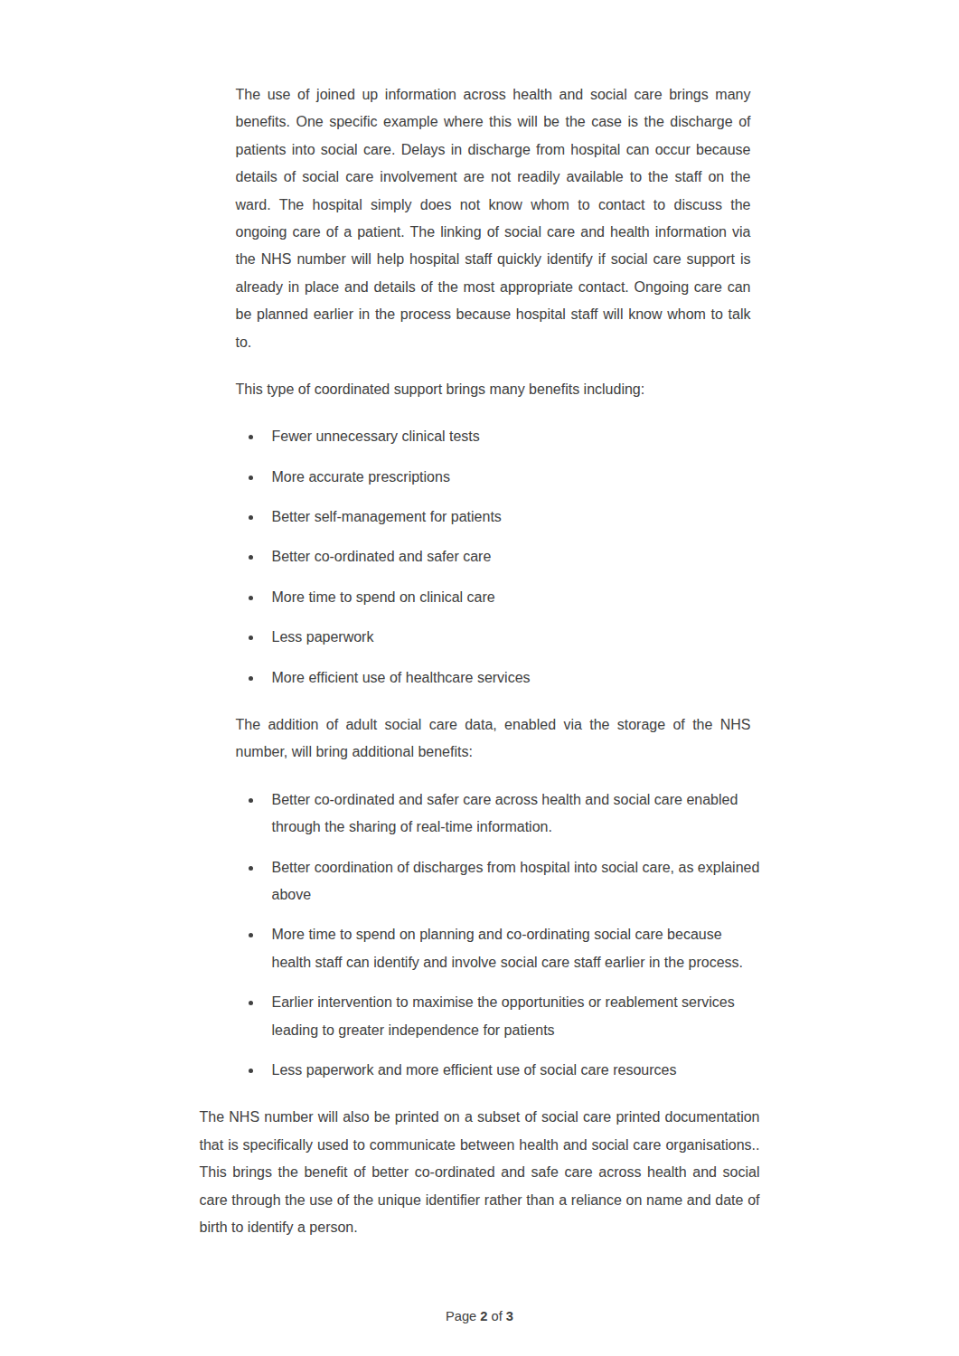The use of joined up information across health and social care brings many benefits. One specific example where this will be the case is the discharge of patients into social care. Delays in discharge from hospital can occur because details of social care involvement are not readily available to the staff on the ward. The hospital simply does not know whom to contact to discuss the ongoing care of a patient. The linking of social care and health information via the NHS number will help hospital staff quickly identify if social care support is already in place and details of the most appropriate contact. Ongoing care can be planned earlier in the process because hospital staff will know whom to talk to.
This type of coordinated support brings many benefits including:
Fewer unnecessary clinical tests
More accurate prescriptions
Better self-management for patients
Better co-ordinated and safer care
More time to spend on clinical care
Less paperwork
More efficient use of healthcare services
The addition of adult social care data, enabled via the storage of the NHS number, will bring additional benefits:
Better co-ordinated and safer care across health and social care enabled through the sharing of real-time information.
Better coordination of discharges from hospital into social care, as explained above
More time to spend on planning and co-ordinating social care because health staff can identify and involve social care staff earlier in the process.
Earlier intervention to maximise the opportunities or reablement services leading to greater independence for patients
Less paperwork and more efficient use of social care resources
The NHS number will also be printed on a subset of social care printed documentation that is specifically used to communicate between health and social care organisations.. This brings the benefit of better co-ordinated and safe care across health and social care through the use of the unique identifier rather than a reliance on name and date of birth to identify a person.
Page 2 of 3